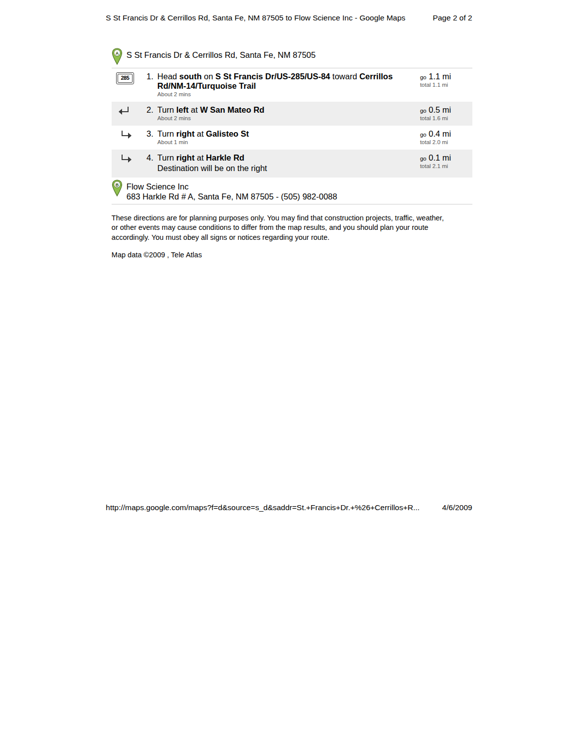S St Francis Dr & Cerrillos Rd, Santa Fe, NM 87505 to Flow Science Inc - Google Maps
Page 2 of 2
A
S St Francis Dr & Cerrillos Rd, Santa Fe, NM 87505
| 285 | 1. | Head south on S St Francis Dr/US-285/US-84 toward Cerrillos Rd/NM-14/Turquoise Trail About 2 mins | go 1.1 mi total 1.1 mi |
| | 2. | Turn left at W San Mateo Rd About 2 mins | go 0.5 mi total 1.6 mi |
| | 3. | Turn right at Galisteo St About 1 min | go 0.4 mi total 2.0 mi |
| | 4. | Turn right at Harkle Rd Destination will be on the right | go 0.1 mi total 2.1 mi |
B
Flow Science Inc
683 Harkle Rd # A, Santa Fe, NM 87505 - (505) 982-0088
These directions are for planning purposes only. You may find that construction projects, traffic, weather, or other events may cause conditions to differ from the map results, and you should plan your route accordingly. You must obey all signs or notices regarding your route.
Map data ©2009 , Tele Atlas
http://maps.google.com/maps?f=d&source=s_d&saddr=St.+Francis+Dr.+%26+Cerrillos+R...
4/6/2009